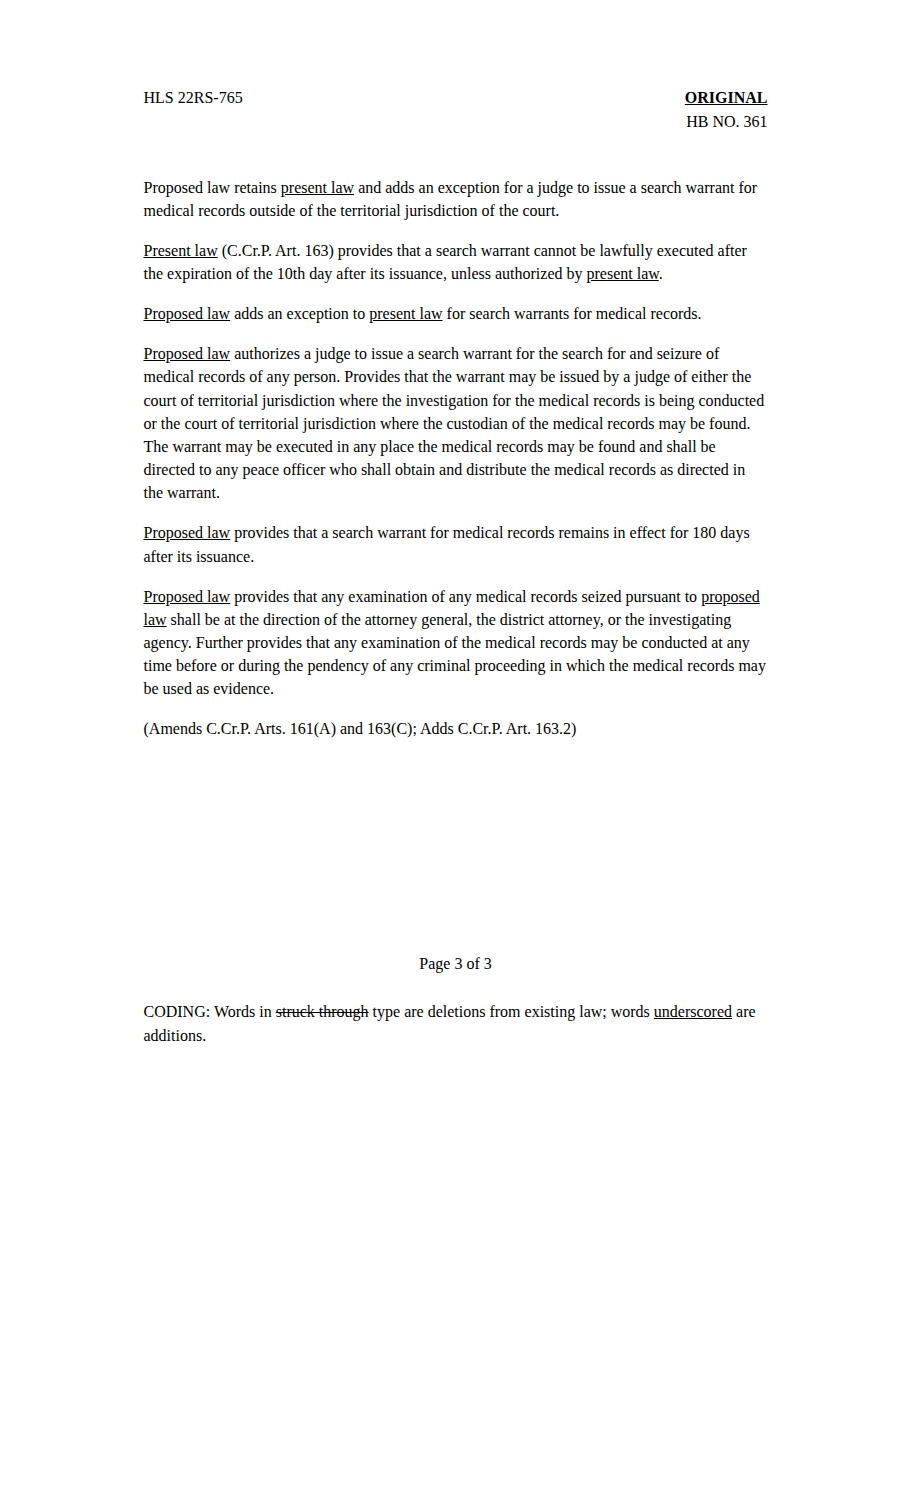HLS 22RS-765
ORIGINAL HB NO. 361
Proposed law retains present law and adds an exception for a judge to issue a search warrant for medical records outside of the territorial jurisdiction of the court.
Present law (C.Cr.P. Art. 163) provides that a search warrant cannot be lawfully executed after the expiration of the 10th day after its issuance, unless authorized by present law.
Proposed law adds an exception to present law for search warrants for medical records.
Proposed law authorizes a judge to issue a search warrant for the search for and seizure of medical records of any person. Provides that the warrant may be issued by a judge of either the court of territorial jurisdiction where the investigation for the medical records is being conducted or the court of territorial jurisdiction where the custodian of the medical records may be found. The warrant may be executed in any place the medical records may be found and shall be directed to any peace officer who shall obtain and distribute the medical records as directed in the warrant.
Proposed law provides that a search warrant for medical records remains in effect for 180 days after its issuance.
Proposed law provides that any examination of any medical records seized pursuant to proposed law shall be at the direction of the attorney general, the district attorney, or the investigating agency. Further provides that any examination of the medical records may be conducted at any time before or during the pendency of any criminal proceeding in which the medical records may be used as evidence.
(Amends C.Cr.P. Arts. 161(A) and 163(C); Adds C.Cr.P. Art. 163.2)
Page 3 of 3
CODING: Words in struck through type are deletions from existing law; words underscored are additions.